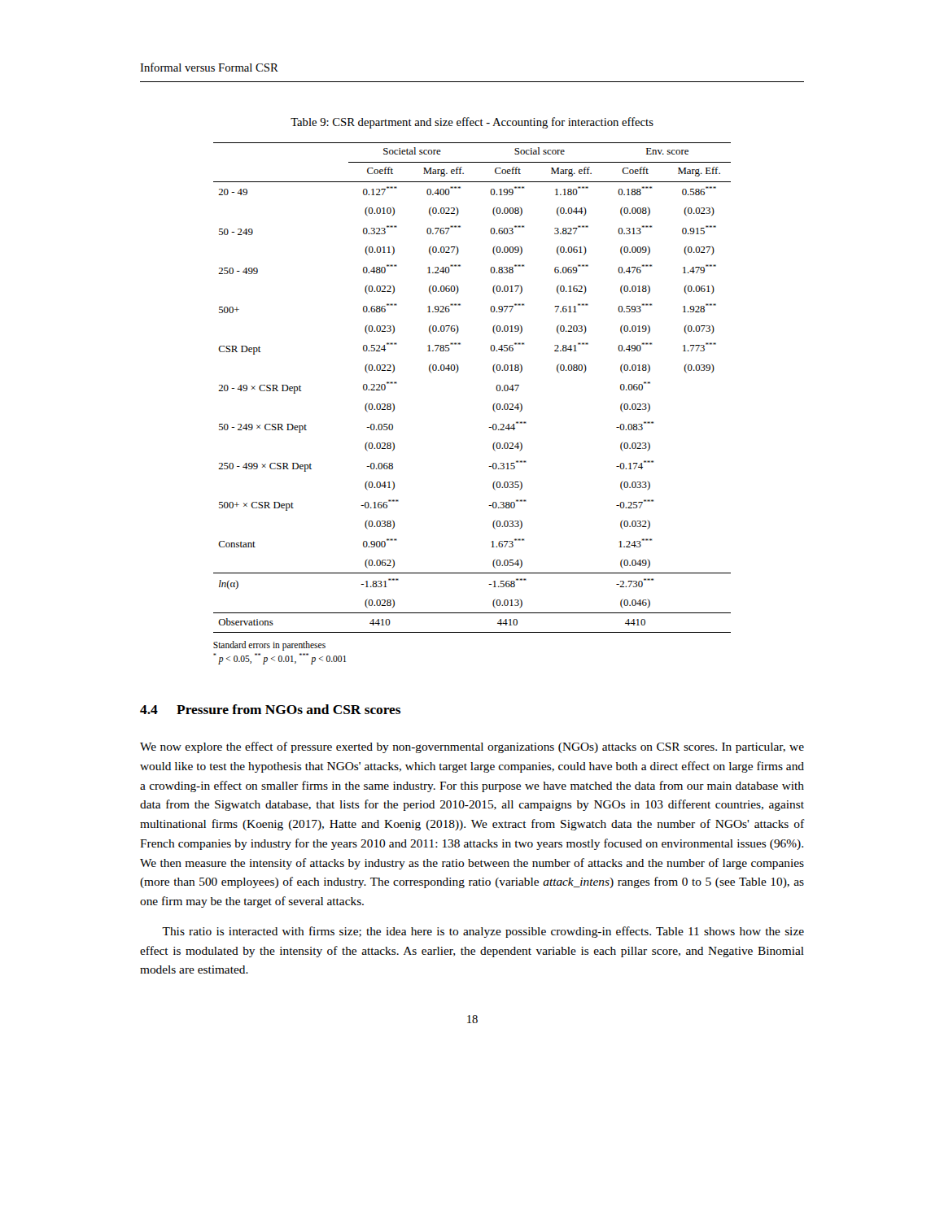Informal versus Formal CSR
Table 9: CSR department and size effect - Accounting for interaction effects
| | Societal score | Social score | Env. score |
| --- | --- | --- | --- |
| | Coefft | Marg. eff. | Coefft | Marg. eff. | Coefft | Marg. Eff. |
| 20 - 49 | 0.127 *** | 0.400 *** | 0.199 *** | 1.180 *** | 0.188 *** | 0.586 *** |
| | (0.010) | (0.022) | (0.008) | (0.044) | (0.008) | (0.023) |
| 50 - 249 | 0.323 *** | 0.767 *** | 0.603 *** | 3.827 *** | 0.313 *** | 0.915 *** |
| | (0.011) | (0.027) | (0.009) | (0.061) | (0.009) | (0.027) |
| 250 - 499 | 0.480 *** | 1.240 *** | 0.838 *** | 6.069 *** | 0.476 *** | 1.479 *** |
| | (0.022) | (0.060) | (0.017) | (0.162) | (0.018) | (0.061) |
| 500+ | 0.686 *** | 1.926 *** | 0.977 *** | 7.611 *** | 0.593 *** | 1.928 *** |
| | (0.023) | (0.076) | (0.019) | (0.203) | (0.019) | (0.073) |
| CSR Dept | 0.524 *** | 1.785 *** | 0.456 *** | 2.841 *** | 0.490 *** | 1.773 *** |
| | (0.022) | (0.040) | (0.018) | (0.080) | (0.018) | (0.039) |
| 20 - 49 × CSR Dept | 0.220 *** | | 0.047 | | 0.060 ** | |
| | (0.028) | | (0.024) | | (0.023) | |
| 50 - 249 × CSR Dept | -0.050 | | -0.244 *** | | -0.083 *** | |
| | (0.028) | | (0.024) | | (0.023) | |
| 250 - 499 × CSR Dept | -0.068 | | -0.315 *** | | -0.174 *** | |
| | (0.041) | | (0.035) | | (0.033) | |
| 500+ × CSR Dept | -0.166 *** | | -0.380 *** | | -0.257 *** | |
| | (0.038) | | (0.033) | | (0.032) | |
| Constant | 0.900 *** | | 1.673 *** | | 1.243 *** | |
| | (0.062) | | (0.054) | | (0.049) | |
| ln (α) | -1.831 *** | | -1.568 *** | | -2.730 *** | |
| | (0.028) | | (0.013) | | (0.046) | |
| Observations | 4410 | | 4410 | | 4410 | |
Standard errors in parentheses
* p < 0.05, ** p < 0.01, *** p < 0.001
4.4 Pressure from NGOs and CSR scores
We now explore the effect of pressure exerted by non-governmental organizations (NGOs) attacks on CSR scores. In particular, we would like to test the hypothesis that NGOs' attacks, which target large companies, could have both a direct effect on large firms and a crowding-in effect on smaller firms in the same industry. For this purpose we have matched the data from our main database with data from the Sigwatch database, that lists for the period 2010-2015, all campaigns by NGOs in 103 different countries, against multinational firms (Koenig (2017), Hatte and Koenig (2018)). We extract from Sigwatch data the number of NGOs' attacks of French companies by industry for the years 2010 and 2011: 138 attacks in two years mostly focused on environmental issues (96%). We then measure the intensity of attacks by industry as the ratio between the number of attacks and the number of large companies (more than 500 employees) of each industry. The corresponding ratio (variable attack_intens) ranges from 0 to 5 (see Table 10), as one firm may be the target of several attacks.
This ratio is interacted with firms size; the idea here is to analyze possible crowding-in effects. Table 11 shows how the size effect is modulated by the intensity of the attacks. As earlier, the dependent variable is each pillar score, and Negative Binomial models are estimated.
18